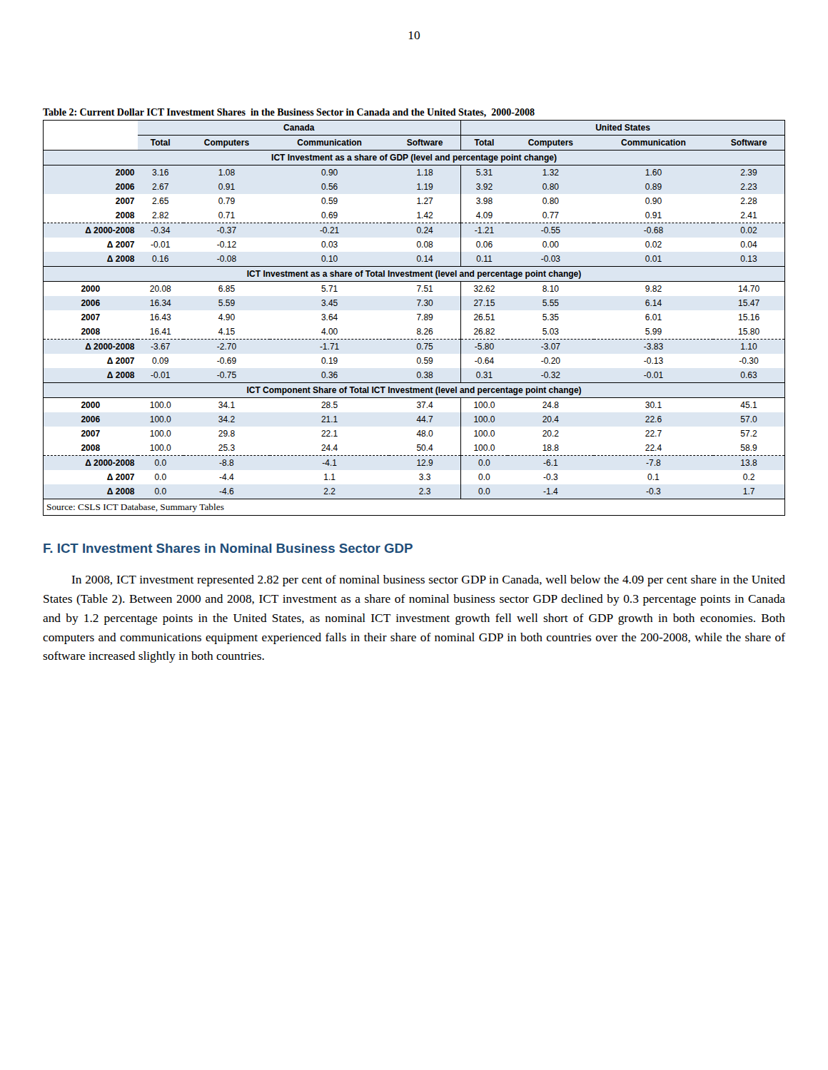10
Table 2: Current Dollar ICT Investment Shares in the Business Sector in Canada and the United States, 2000-2008
| | Canada | United States |
| | Total | Computers | Communication | Software | Total | Computers | Communication | Software |
| ICT Investment as a share of GDP (level and percentage point change) |
| 2000 | 3.16 | 1.08 | 0.90 | 1.18 | 5.31 | 1.32 | 1.60 | 2.39 |
| 2006 | 2.67 | 0.91 | 0.56 | 1.19 | 3.92 | 0.80 | 0.89 | 2.23 |
| 2007 | 2.65 | 0.79 | 0.59 | 1.27 | 3.98 | 0.80 | 0.90 | 2.28 |
| 2008 | 2.82 | 0.71 | 0.69 | 1.42 | 4.09 | 0.77 | 0.91 | 2.41 |
| Δ 2000-2008 | -0.34 | -0.37 | -0.21 | 0.24 | -1.21 | -0.55 | -0.68 | 0.02 |
| Δ 2007 | -0.01 | -0.12 | 0.03 | 0.08 | 0.06 | 0.00 | 0.02 | 0.04 |
| Δ 2008 | 0.16 | -0.08 | 0.10 | 0.14 | 0.11 | -0.03 | 0.01 | 0.13 |
| ICT Investment as a share of Total Investment (level and percentage point change) |
| 2000 | 20.08 | 6.85 | 5.71 | 7.51 | 32.62 | 8.10 | 9.82 | 14.70 |
| 2006 | 16.34 | 5.59 | 3.45 | 7.30 | 27.15 | 5.55 | 6.14 | 15.47 |
| 2007 | 16.43 | 4.90 | 3.64 | 7.89 | 26.51 | 5.35 | 6.01 | 15.16 |
| 2008 | 16.41 | 4.15 | 4.00 | 8.26 | 26.82 | 5.03 | 5.99 | 15.80 |
| Δ 2000-2008 | -3.67 | -2.70 | -1.71 | 0.75 | -5.80 | -3.07 | -3.83 | 1.10 |
| Δ 2007 | 0.09 | -0.69 | 0.19 | 0.59 | -0.64 | -0.20 | -0.13 | -0.30 |
| Δ 2008 | -0.01 | -0.75 | 0.36 | 0.38 | 0.31 | -0.32 | -0.01 | 0.63 |
| ICT Component Share of Total ICT Investment (level and percentage point change) |
| 2000 | 100.0 | 34.1 | 28.5 | 37.4 | 100.0 | 24.8 | 30.1 | 45.1 |
| 2006 | 100.0 | 34.2 | 21.1 | 44.7 | 100.0 | 20.4 | 22.6 | 57.0 |
| 2007 | 100.0 | 29.8 | 22.1 | 48.0 | 100.0 | 20.2 | 22.7 | 57.2 |
| 2008 | 100.0 | 25.3 | 24.4 | 50.4 | 100.0 | 18.8 | 22.4 | 58.9 |
| Δ 2000-2008 | 0.0 | -8.8 | -4.1 | 12.9 | 0.0 | -6.1 | -7.8 | 13.8 |
| Δ 2007 | 0.0 | -4.4 | 1.1 | 3.3 | 0.0 | -0.3 | 0.1 | 0.2 |
| Δ 2008 | 0.0 | -4.6 | 2.2 | 2.3 | 0.0 | -1.4 | -0.3 | 1.7 |
| Source: CSLS ICT Database, Summary Tables |
F. ICT Investment Shares in Nominal Business Sector GDP
In 2008, ICT investment represented 2.82 per cent of nominal business sector GDP in Canada, well below the 4.09 per cent share in the United States (Table 2). Between 2000 and 2008, ICT investment as a share of nominal business sector GDP declined by 0.3 percentage points in Canada and by 1.2 percentage points in the United States, as nominal ICT investment growth fell well short of GDP growth in both economies. Both computers and communications equipment experienced falls in their share of nominal GDP in both countries over the 200-2008, while the share of software increased slightly in both countries.